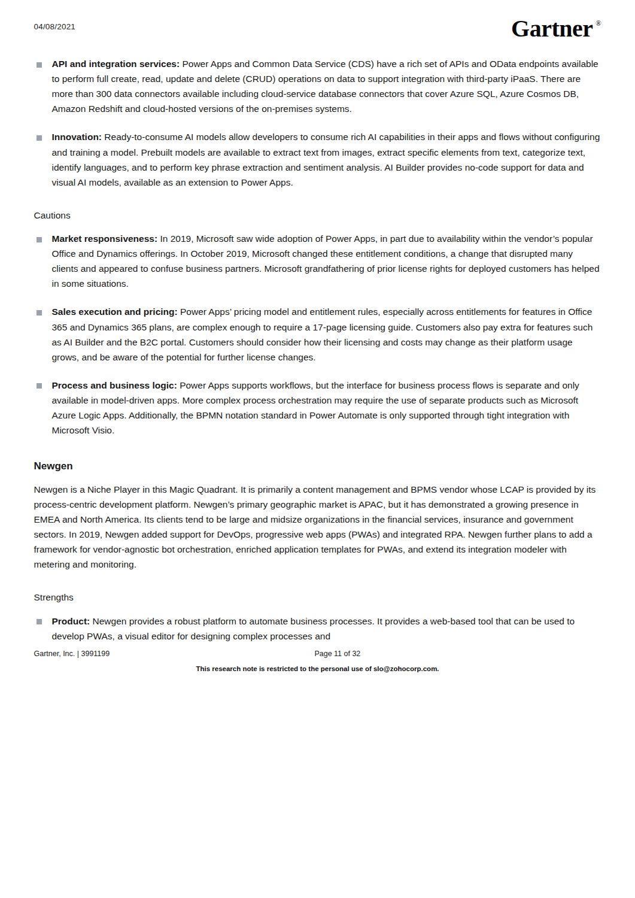04/08/2021
Gartner®
API and integration services: Power Apps and Common Data Service (CDS) have a rich set of APIs and OData endpoints available to perform full create, read, update and delete (CRUD) operations on data to support integration with third-party iPaaS. There are more than 300 data connectors available including cloud-service database connectors that cover Azure SQL, Azure Cosmos DB, Amazon Redshift and cloud-hosted versions of the on-premises systems.
Innovation: Ready-to-consume AI models allow developers to consume rich AI capabilities in their apps and flows without configuring and training a model. Prebuilt models are available to extract text from images, extract specific elements from text, categorize text, identify languages, and to perform key phrase extraction and sentiment analysis. AI Builder provides no-code support for data and visual AI models, available as an extension to Power Apps.
Cautions
Market responsiveness: In 2019, Microsoft saw wide adoption of Power Apps, in part due to availability within the vendor’s popular Office and Dynamics offerings. In October 2019, Microsoft changed these entitlement conditions, a change that disrupted many clients and appeared to confuse business partners. Microsoft grandfathering of prior license rights for deployed customers has helped in some situations.
Sales execution and pricing: Power Apps’ pricing model and entitlement rules, especially across entitlements for features in Office 365 and Dynamics 365 plans, are complex enough to require a 17-page licensing guide. Customers also pay extra for features such as AI Builder and the B2C portal. Customers should consider how their licensing and costs may change as their platform usage grows, and be aware of the potential for further license changes.
Process and business logic: Power Apps supports workflows, but the interface for business process flows is separate and only available in model-driven apps. More complex process orchestration may require the use of separate products such as Microsoft Azure Logic Apps. Additionally, the BPMN notation standard in Power Automate is only supported through tight integration with Microsoft Visio.
Newgen
Newgen is a Niche Player in this Magic Quadrant. It is primarily a content management and BPMS vendor whose LCAP is provided by its process-centric development platform. Newgen’s primary geographic market is APAC, but it has demonstrated a growing presence in EMEA and North America. Its clients tend to be large and midsize organizations in the financial services, insurance and government sectors. In 2019, Newgen added support for DevOps, progressive web apps (PWAs) and integrated RPA. Newgen further plans to add a framework for vendor-agnostic bot orchestration, enriched application templates for PWAs, and extend its integration modeler with metering and monitoring.
Strengths
Product: Newgen provides a robust platform to automate business processes. It provides a web-based tool that can be used to develop PWAs, a visual editor for designing complex processes and
Gartner, Inc. | 3991199
Page 11 of 32
This research note is restricted to the personal use of slo@zohocorp.com.